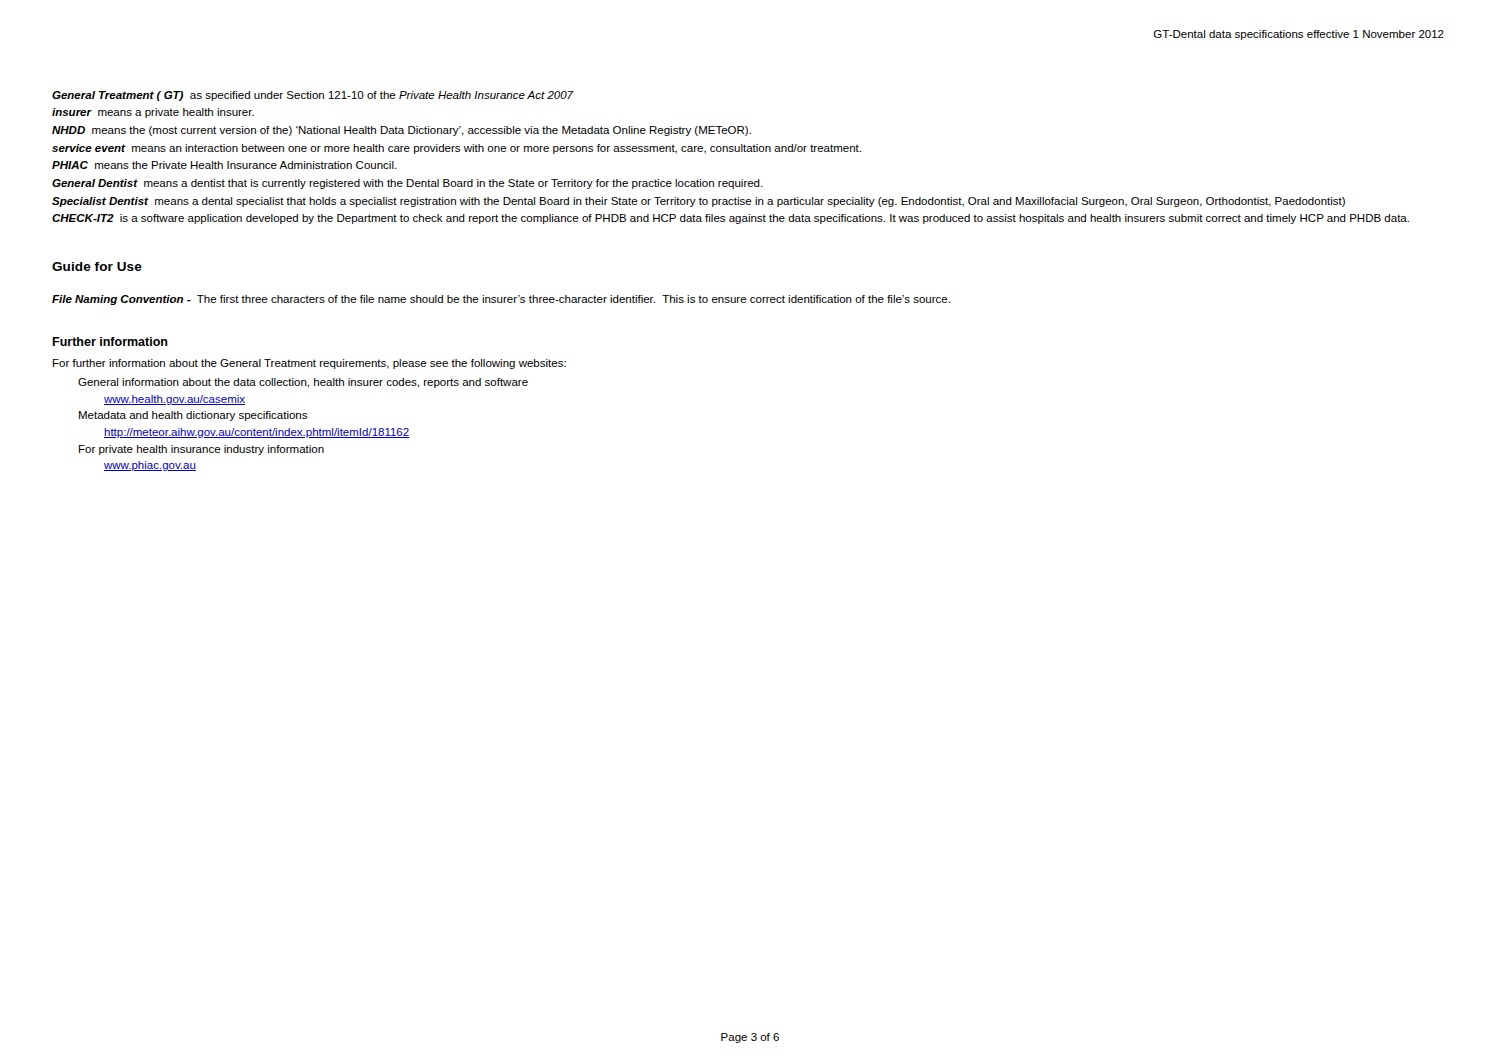GT-Dental data specifications effective 1 November 2012
General Treatment ( GT) as specified under Section 121-10 of the Private Health Insurance Act 2007
insurer means a private health insurer.
NHDD means the (most current version of the) ‘National Health Data Dictionary’, accessible via the Metadata Online Registry (METeOR).
service event means an interaction between one or more health care providers with one or more persons for assessment, care, consultation and/or treatment.
PHIAC means the Private Health Insurance Administration Council.
General Dentist means a dentist that is currently registered with the Dental Board in the State or Territory for the practice location required.
Specialist Dentist means a dental specialist that holds a specialist registration with the Dental Board in their State or Territory to practise in a particular speciality (eg. Endodontist, Oral and Maxillofacial Surgeon, Oral Surgeon, Orthodontist, Paedodontist)
CHECK-IT2 is a software application developed by the Department to check and report the compliance of PHDB and HCP data files against the data specifications. It was produced to assist hospitals and health insurers submit correct and timely HCP and PHDB data.
Guide for Use
File Naming Convention - The first three characters of the file name should be the insurer’s three-character identifier. This is to ensure correct identification of the file’s source.
Further information
For further information about the General Treatment requirements, please see the following websites:
General information about the data collection, health insurer codes, reports and software
www.health.gov.au/casemix
Metadata and health dictionary specifications
http://meteor.aihw.gov.au/content/index.phtml/itemId/181162
For private health insurance industry information
www.phiac.gov.au
Page 3 of 6